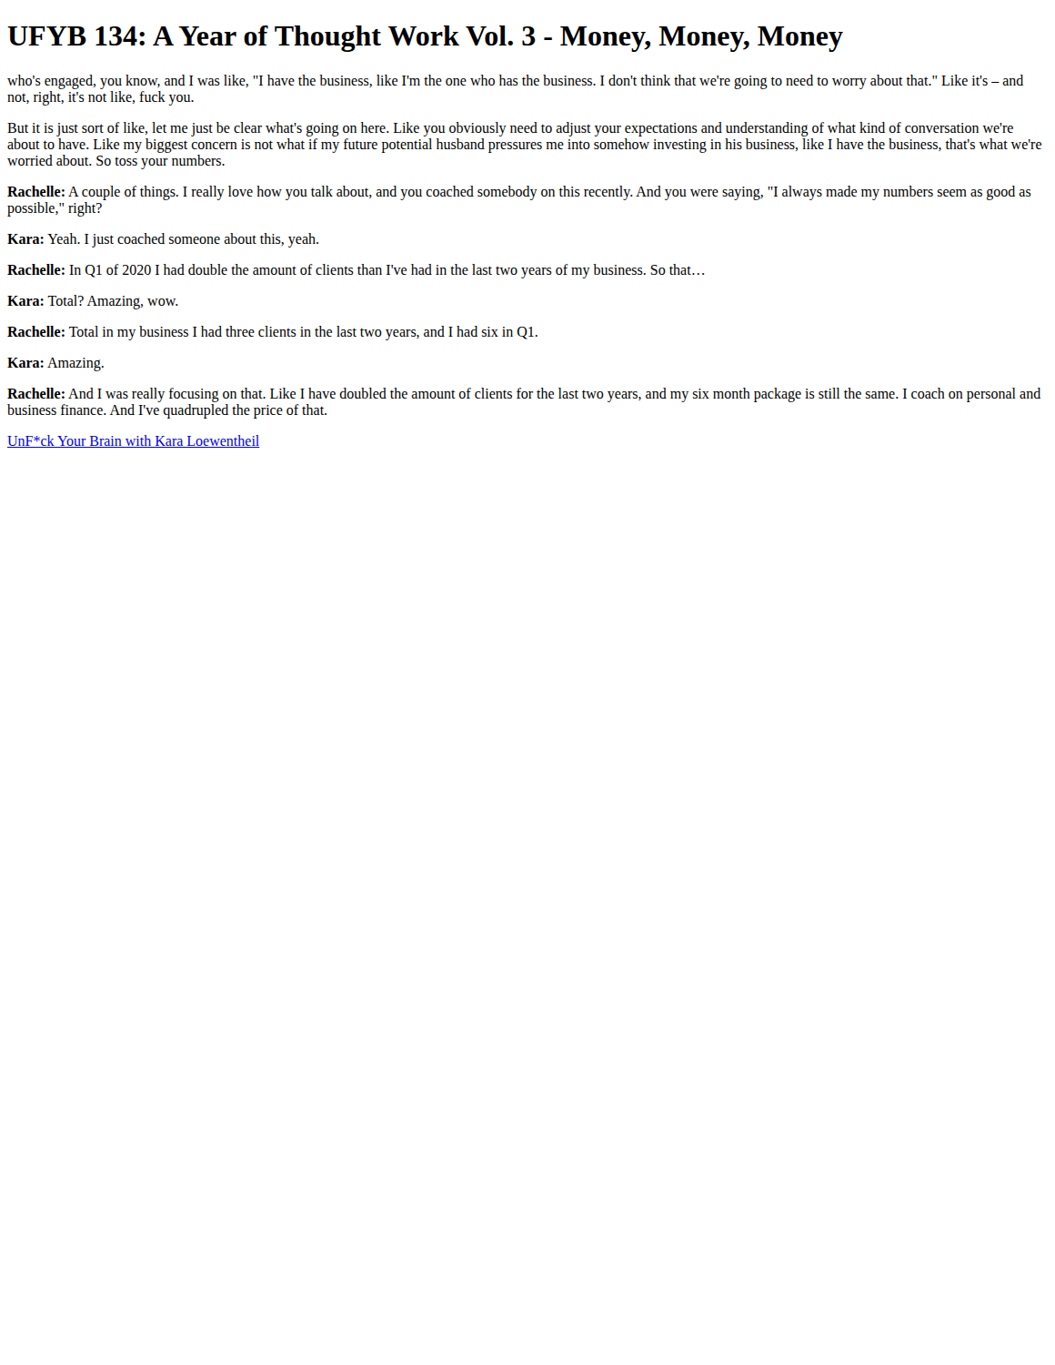UFYB 134: A Year of Thought Work Vol. 3 - Money, Money, Money
who's engaged, you know, and I was like, "I have the business, like I'm the one who has the business. I don't think that we're going to need to worry about that." Like it's – and not, right, it's not like, fuck you.
But it is just sort of like, let me just be clear what's going on here. Like you obviously need to adjust your expectations and understanding of what kind of conversation we're about to have. Like my biggest concern is not what if my future potential husband pressures me into somehow investing in his business, like I have the business, that's what we're worried about. So toss your numbers.
Rachelle: A couple of things. I really love how you talk about, and you coached somebody on this recently. And you were saying, "I always made my numbers seem as good as possible," right?
Kara: Yeah. I just coached someone about this, yeah.
Rachelle: In Q1 of 2020 I had double the amount of clients than I've had in the last two years of my business. So that…
Kara: Total? Amazing, wow.
Rachelle: Total in my business I had three clients in the last two years, and I had six in Q1.
Kara: Amazing.
Rachelle: And I was really focusing on that. Like I have doubled the amount of clients for the last two years, and my six month package is still the same. I coach on personal and business finance. And I've quadrupled the price of that.
UnF*ck Your Brain with Kara Loewentheil